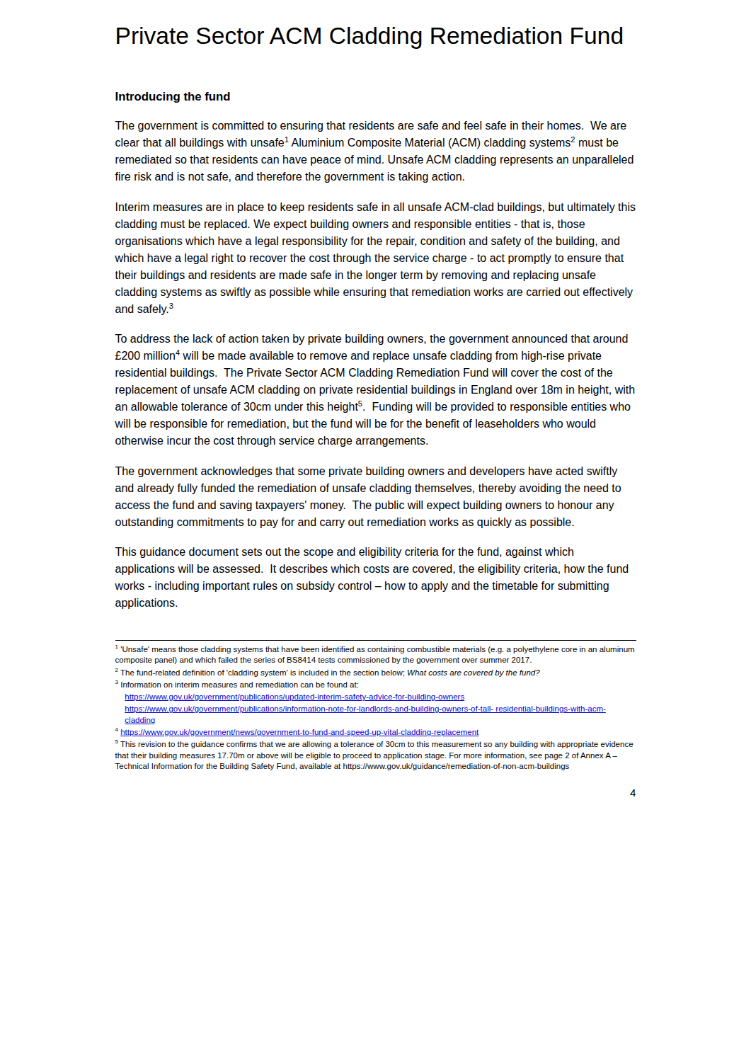Private Sector ACM Cladding Remediation Fund
Introducing the fund
The government is committed to ensuring that residents are safe and feel safe in their homes. We are clear that all buildings with unsafe1 Aluminium Composite Material (ACM) cladding systems2 must be remediated so that residents can have peace of mind. Unsafe ACM cladding represents an unparalleled fire risk and is not safe, and therefore the government is taking action.
Interim measures are in place to keep residents safe in all unsafe ACM-clad buildings, but ultimately this cladding must be replaced. We expect building owners and responsible entities - that is, those organisations which have a legal responsibility for the repair, condition and safety of the building, and which have a legal right to recover the cost through the service charge - to act promptly to ensure that their buildings and residents are made safe in the longer term by removing and replacing unsafe cladding systems as swiftly as possible while ensuring that remediation works are carried out effectively and safely.3
To address the lack of action taken by private building owners, the government announced that around £200 million4 will be made available to remove and replace unsafe cladding from high-rise private residential buildings. The Private Sector ACM Cladding Remediation Fund will cover the cost of the replacement of unsafe ACM cladding on private residential buildings in England over 18m in height, with an allowable tolerance of 30cm under this height5. Funding will be provided to responsible entities who will be responsible for remediation, but the fund will be for the benefit of leaseholders who would otherwise incur the cost through service charge arrangements.
The government acknowledges that some private building owners and developers have acted swiftly and already fully funded the remediation of unsafe cladding themselves, thereby avoiding the need to access the fund and saving taxpayers' money. The public will expect building owners to honour any outstanding commitments to pay for and carry out remediation works as quickly as possible.
This guidance document sets out the scope and eligibility criteria for the fund, against which applications will be assessed. It describes which costs are covered, the eligibility criteria, how the fund works - including important rules on subsidy control – how to apply and the timetable for submitting applications.
1 'Unsafe' means those cladding systems that have been identified as containing combustible materials (e.g. a polyethylene core in an aluminum composite panel) and which failed the series of BS8414 tests commissioned by the government over summer 2017.
2 The fund-related definition of 'cladding system' is included in the section below; What costs are covered by the fund?
3 Information on interim measures and remediation can be found at:
https://www.gov.uk/government/publications/updated-interim-safety-advice-for-building-owners
https://www.gov.uk/government/publications/information-note-for-landlords-and-building-owners-of-tall- residential-buildings-with-acm-cladding
4 https://www.gov.uk/government/news/government-to-fund-and-speed-up-vital-cladding-replacement
5 This revision to the guidance confirms that we are allowing a tolerance of 30cm to this measurement so any building with appropriate evidence that their building measures 17.70m or above will be eligible to proceed to application stage. For more information, see page 2 of Annex A – Technical Information for the Building Safety Fund, available at https://www.gov.uk/guidance/remediation-of-non-acm-buildings
4